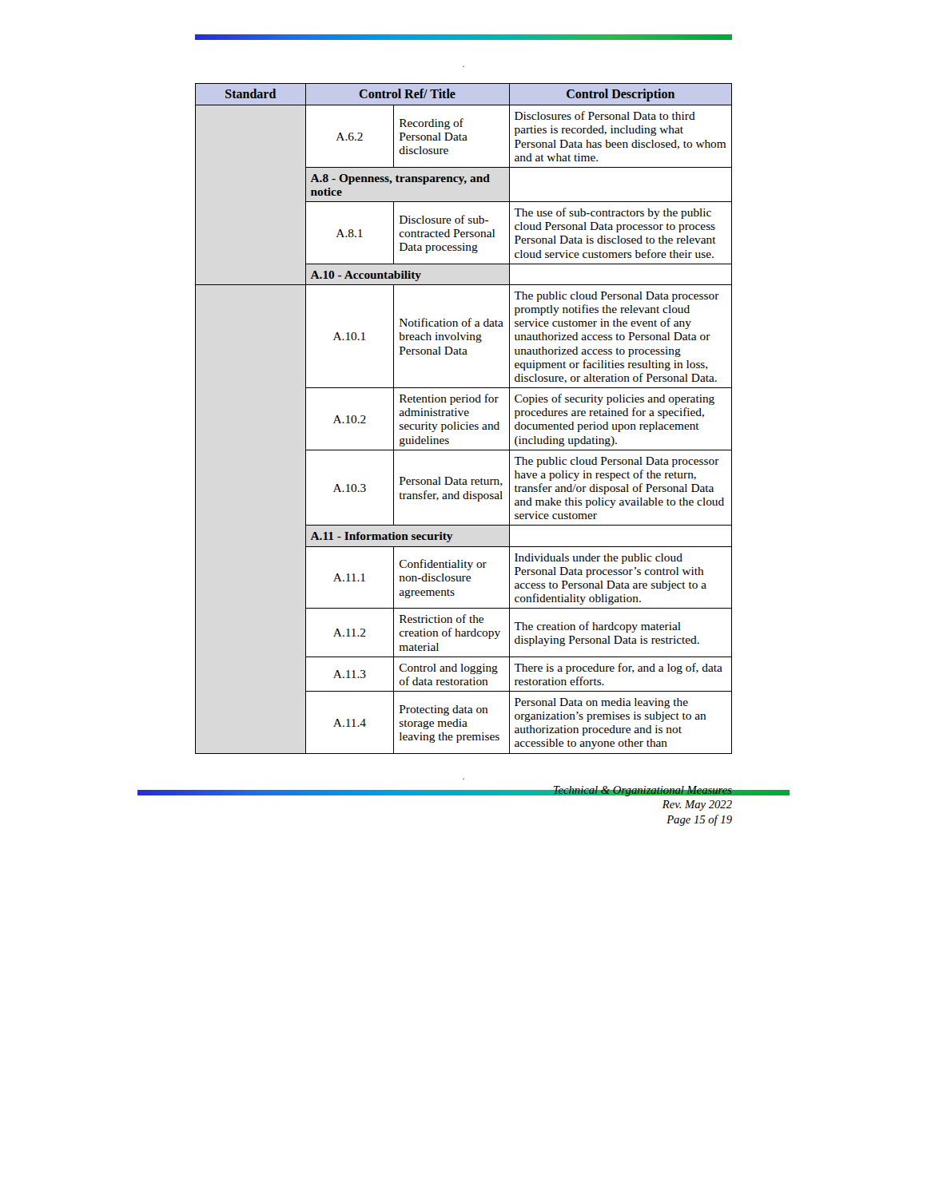·
| Standard | Control Ref/ Title | Control Description |
| --- | --- | --- |
| | A.6.2 | Recording of Personal Data disclosure | Disclosures of Personal Data to third parties is recorded, including what Personal Data has been disclosed, to whom and at what time. |
| A.8 - Openness, transparency, and notice | |
| A.8.1 | Disclosure of sub-contracted Personal Data processing | The use of sub-contractors by the public cloud Personal Data processor to process Personal Data is disclosed to the relevant cloud service customers before their use. |
| A.10 - Accountability | |
| | A.10.1 | Notification of a data breach involving Personal Data | The public cloud Personal Data processor promptly notifies the relevant cloud service customer in the event of any unauthorized access to Personal Data or unauthorized access to processing equipment or facilities resulting in loss, disclosure, or alteration of Personal Data. |
| A.10.2 | Retention period for administrative security policies and guidelines | Copies of security policies and operating procedures are retained for a specified, documented period upon replacement (including updating). |
| A.10.3 | Personal Data return, transfer, and disposal | The public cloud Personal Data processor have a policy in respect of the return, transfer and/or disposal of Personal Data and make this policy available to the cloud service customer |
| A.11 - Information security | |
| A.11.1 | Confidentiality or non-disclosure agreements | Individuals under the public cloud Personal Data processor’s control with access to Personal Data are subject to a confidentiality obligation. |
| A.11.2 | Restriction of the creation of hardcopy material | The creation of hardcopy material displaying Personal Data is restricted. |
| A.11.3 | Control and logging of data restoration | There is a procedure for, and a log of, data restoration efforts. |
| A.11.4 | Protecting data on storage media leaving the premises | Personal Data on media leaving the organization’s premises is subject to an authorization procedure and is not accessible to anyone other than |
·
Technical & Organizational Measures
Rev. May 2022
Page 15 of 19